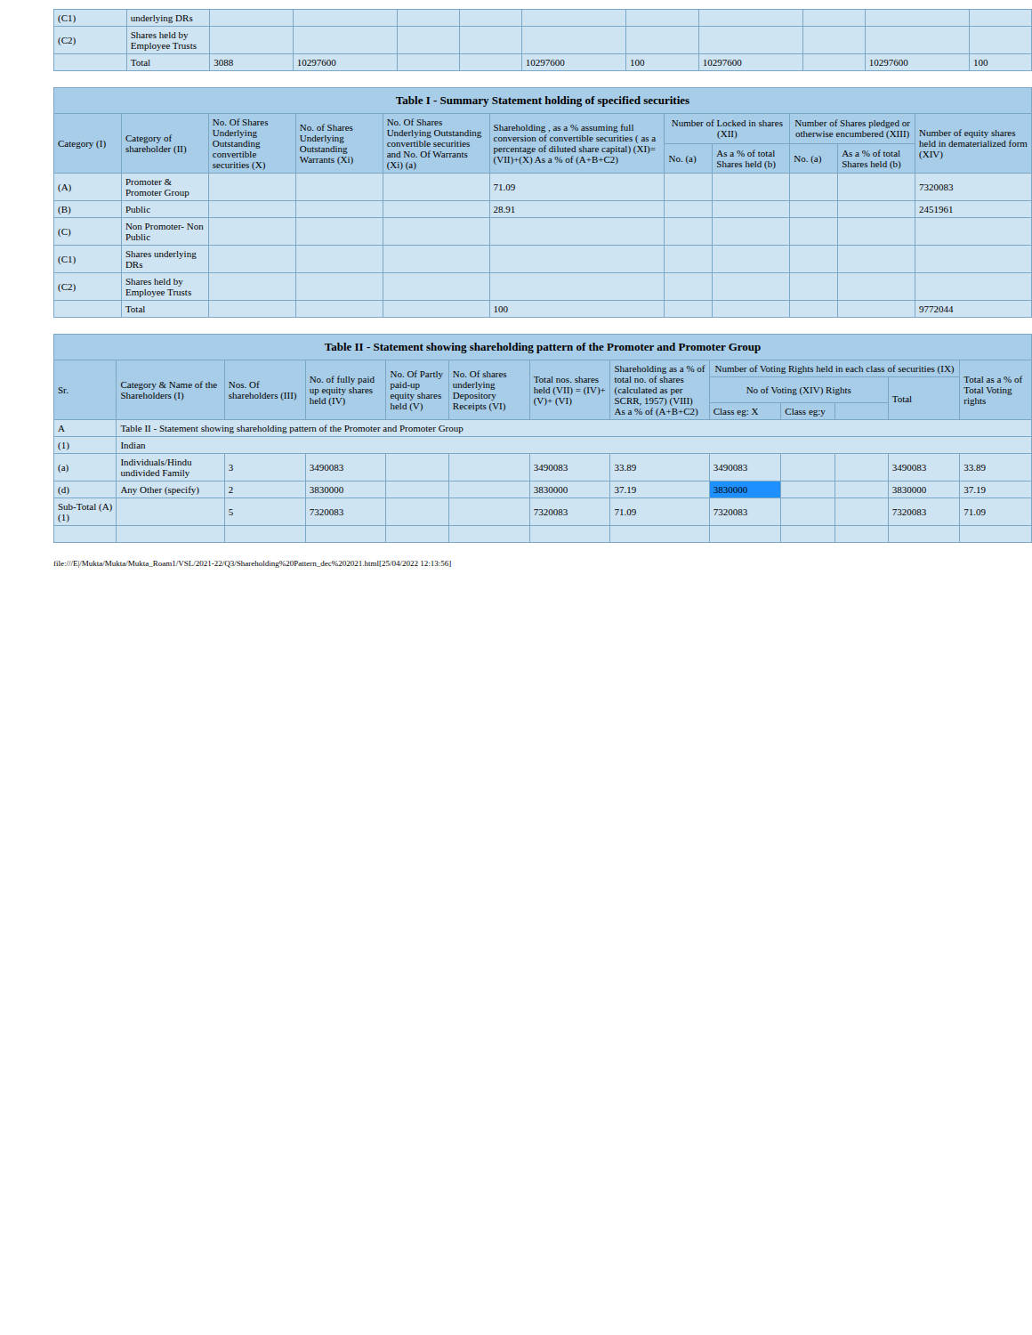| (C1) | underlying DRs | | | | | | | | | | |
| (C2) | Shares held by Employee Trusts | | | | | | | | | | |
| | Total | 3088 | 10297600 | | | 10297600 | 100 | 10297600 | | 10297600 | 100 |
| Table I - Summary Statement holding of specified securities |
| Category (I) | Category of shareholder (II) | No. Of Shares Underlying Outstanding convertible securities (X) | No. of Shares Underlying Outstanding Warrants (Xi) | No. Of Shares Underlying Outstanding convertible securities and No. Of Warrants (Xi) (a) | Shareholding , as a % assuming full conversion of convertible securities ( as a percentage of diluted share capital) (XI)= (VII)+(X) As a % of (A+B+C2) | Number of Locked in shares (XII) | Number of Shares pledged or otherwise encumbered (XIII) | Number of equity shares held in dematerialized form (XIV) |
| No. (a) | As a % of total Shares held (b) | No. (a) | As a % of total Shares held (b) |
| (A) | Promoter & Promoter Group | | | | 71.09 | | | | | 7320083 |
| (B) | Public | | | | 28.91 | | | | | 2451961 |
| (C) | Non Promoter- Non Public | | | | | | | | | |
| (C1) | Shares underlying DRs | | | | | | | | | |
| (C2) | Shares held by Employee Trusts | | | | | | | | | |
| | Total | | | | 100 | | | | | 9772044 |
| Table II - Statement showing shareholding pattern of the Promoter and Promoter Group |
| Sr. | Category & Name of the Shareholders (I) | Nos. Of shareholders (III) | No. of fully paid up equity shares held (IV) | No. Of Partly paid-up equity shares held (V) | No. Of shares underlying Depository Receipts (VI) | Total nos. shares held (VII) = (IV)+(V)+ (VI) | Shareholding as a % of total no. of shares (calculated as per SCRR, 1957) (VIII) As a % of (A+B+C2) | Number of Voting Rights held in each class of securities (IX) | Total as a % of Total Voting rights |
| No of Voting (XIV) Rights | Total |
| Class eg: X | Class eg:y | |
| A | Table II - Statement showing shareholding pattern of the Promoter and Promoter Group |
| (1) | Indian |
| (a) | Individuals/Hindu undivided Family | 3 | 3490083 | | | 3490083 | 33.89 | 3490083 | | | 3490083 | 33.89 |
| (d) | Any Other (specify) | 2 | 3830000 | | | 3830000 | 37.19 | 3830000 | | | 3830000 | 37.19 |
| Sub-Total (A)(1) | | 5 | 7320083 | | | 7320083 | 71.09 | 7320083 | | | 7320083 | 71.09 |
file:///E|/Mukta/Mukta/Mukta_Roam1/VSL/2021-22/Q3/Shareholding%20Pattern_dec%202021.html[25/04/2022 12:13:56]